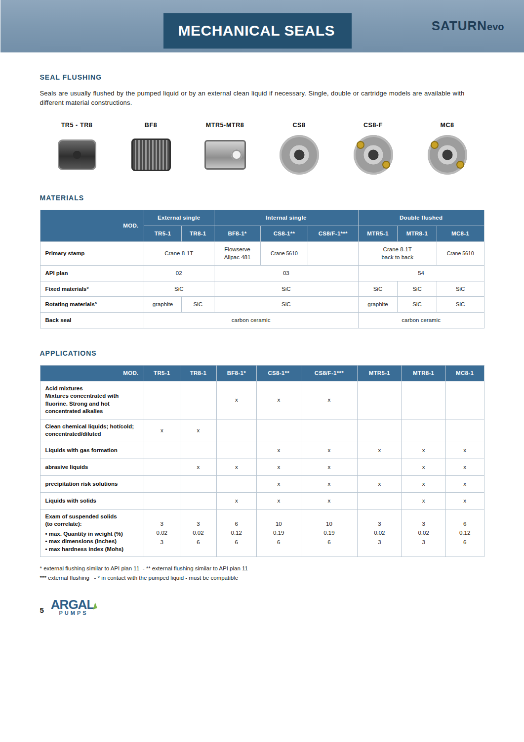MECHANICAL SEALS
SATURNevo
SEAL FLUSHING
Seals are usually flushed by the pumped liquid or by an external clean liquid if necessary. Single, double or cartridge models are available with different material constructions.
TR5 - TR8
BF8
MTR5-MTR8
CS8
CS8-F
MC8
MATERIALS
| MOD. | External single | Internal single | Double flushed |
| --- | --- | --- | --- |
| TR5-1 | TR8-1 | BF8-1* | CS8-1** | CS8/F-1*** | MTR5-1 | MTR8-1 | MC8-1 |
| Primary stamp | Crane 8-1T | Flowserve Allpac 481 | Crane 5610 | | Crane 8-1T back to back | Crane 5610 |
| API plan | 02 | 03 | 54 |
| Fixed materials° | SiC | SiC | SiC | SiC | SiC |
| Rotating materials° | graphite | SiC | SiC | graphite | SiC | SiC |
| Back seal | carbon ceramic | carbon ceramic |
APPLICATIONS
| MOD. | TR5-1 | TR8-1 | BF8-1* | CS8-1** | CS8/F-1*** | MTR5-1 | MTR8-1 | MC8-1 |
| --- | --- | --- | --- | --- | --- | --- | --- | --- |
| Acid mixtures Mixtures concentrated with fluorine. Strong and hot concentrated alkalies | | | x | x | x | | | |
| Clean chemical liquids; hot/cold; concentrated/diluted | x | x | | | | | | |
| Liquids with gas formation | | | | x | x | x | x | x |
| abrasive liquids | | x | x | x | x | | x | x |
| precipitation risk solutions | | | | x | x | x | x | x |
| Liquids with solids | | | x | x | x | | x | x |
| Exam of suspended solids (to correlate): max. Quantity in weight (%) max dimensions (inches) max hardness index (Mohs) | 3 0.02 3 | 3 0.02 6 | 6 0.12 6 | 10 0.19 6 | 10 0.19 6 | 3 0.02 3 | 3 0.02 3 | 6 0.12 6 |
* external flushing similar to API plan 11 - ** external flushing similar to API plan 11
*** external flushing - ° in contact with the pumped liquid - must be compatible
5
ARGAL PUMPS